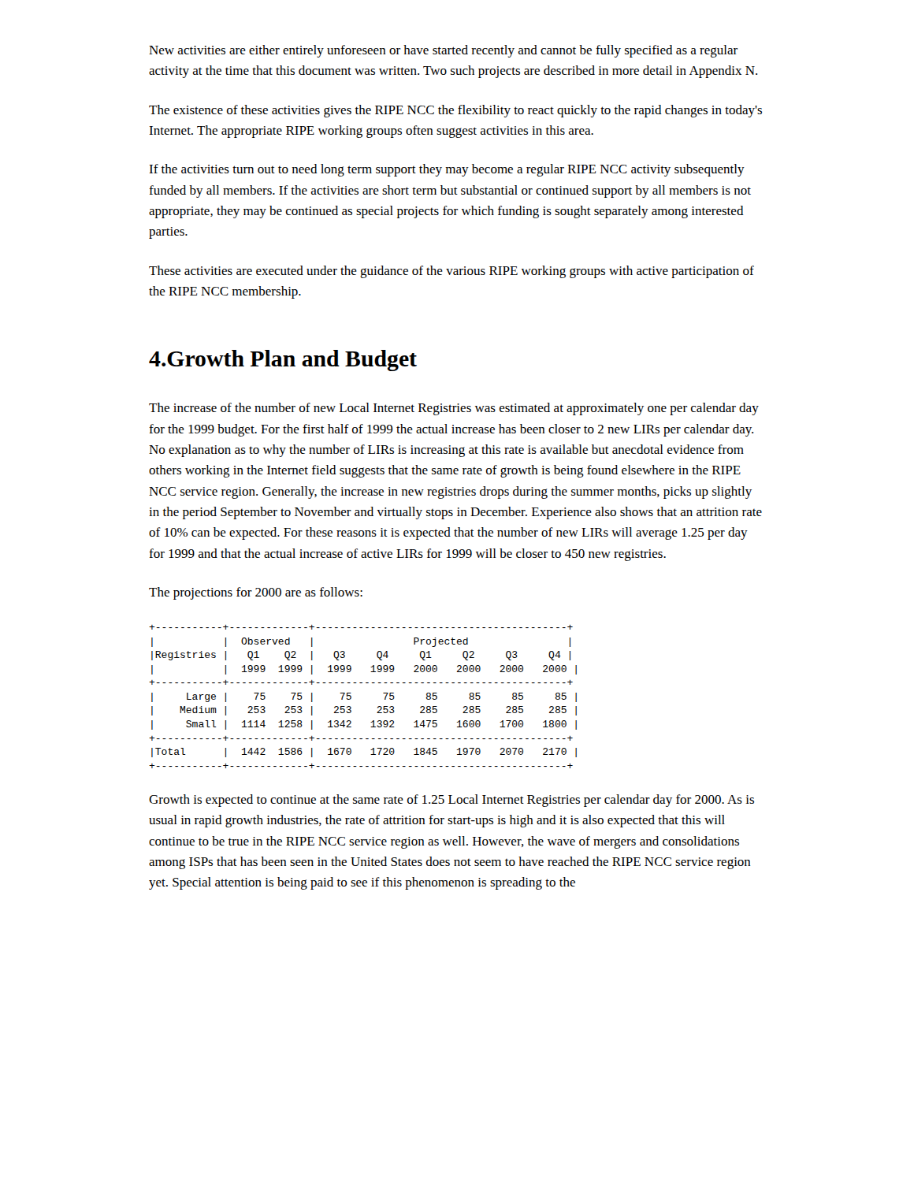New activities are either entirely unforeseen or have started recently and cannot be fully specified as a regular activity at the time that this document was written. Two such projects are described in more detail in Appendix N.
The existence of these activities gives the RIPE NCC the flexibility to react quickly to the rapid changes in today's Internet. The appropriate RIPE working groups often suggest activities in this area.
If the activities turn out to need long term support they may become a regular RIPE NCC activity subsequently funded by all members. If the activities are short term but substantial or continued support by all members is not appropriate, they may be continued as special projects for which funding is sought separately among interested parties.
These activities are executed under the guidance of the various RIPE working groups with active participation of the RIPE NCC membership.
4.Growth Plan and Budget
The increase of the number of new Local Internet Registries was estimated at approximately one per calendar day for the 1999 budget. For the first half of 1999 the actual increase has been closer to 2 new LIRs per calendar day. No explanation as to why the number of LIRs is increasing at this rate is available but anecdotal evidence from others working in the Internet field suggests that the same rate of growth is being found elsewhere in the RIPE NCC service region. Generally, the increase in new registries drops during the summer months, picks up slightly in the period September to November and virtually stops in December. Experience also shows that an attrition rate of 10% can be expected. For these reasons it is expected that the number of new LIRs will average 1.25 per day for 1999 and that the actual increase of active LIRs for 1999 will be closer to 450 new registries.
The projections for 2000 are as follows:
+-----------+-------------+-----------------------------------------+
|           |  Observed   |                Projected                |
|Registries |   Q1    Q2  |   Q3     Q4     Q1     Q2     Q3     Q4 |
|           |  1999  1999 |  1999   1999   2000   2000   2000   2000 |
+-----------+-------------+-----------------------------------------+
|     Large |    75    75 |    75     75     85     85     85     85 |
|    Medium |   253   253 |   253    253    285    285    285    285 |
|     Small |  1114  1258 |  1342   1392   1475   1600   1700   1800 |
+-----------+-------------+-----------------------------------------+
|Total      |  1442  1586 |  1670   1720   1845   1970   2070   2170 |
+-----------+-------------+-----------------------------------------+
Growth is expected to continue at the same rate of 1.25 Local Internet Registries per calendar day for 2000. As is usual in rapid growth industries, the rate of attrition for start-ups is high and it is also expected that this will continue to be true in the RIPE NCC service region as well. However, the wave of mergers and consolidations among ISPs that has been seen in the United States does not seem to have reached the RIPE NCC service region yet. Special attention is being paid to see if this phenomenon is spreading to the